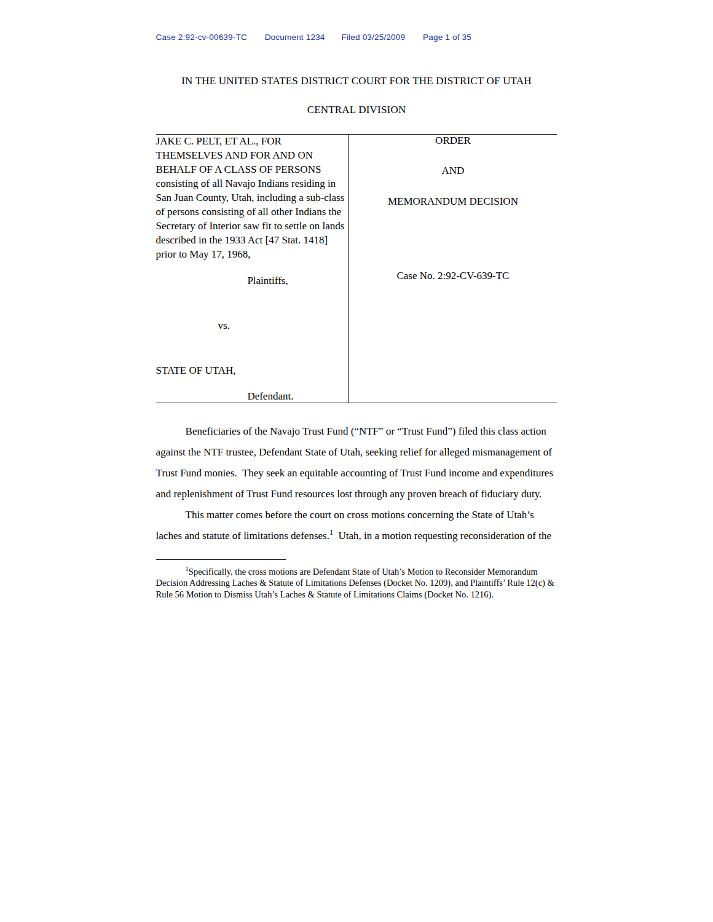Case 2:92-cv-00639-TC Document 1234 Filed 03/25/2009 Page 1 of 35
IN THE UNITED STATES DISTRICT COURT FOR THE DISTRICT OF UTAH CENTRAL DIVISION
| JAKE C. PELT, ET AL., FOR THEMSELVES AND FOR AND ON BEHALF OF A CLASS OF PERSONS consisting of all Navajo Indians residing in San Juan County, Utah, including a sub-class of persons consisting of all other Indians the Secretary of Interior saw fit to settle on lands described in the 1933 Act [47 Stat. 1418] prior to May 17, 1968, Plaintiffs, vs. STATE OF UTAH, Defendant. | ORDER AND MEMORANDUM DECISION Case No. 2:92-CV-639-TC |
Beneficiaries of the Navajo Trust Fund (“NTF” or “Trust Fund”) filed this class action against the NTF trustee, Defendant State of Utah, seeking relief for alleged mismanagement of Trust Fund monies. They seek an equitable accounting of Trust Fund income and expenditures and replenishment of Trust Fund resources lost through any proven breach of fiduciary duty.
This matter comes before the court on cross motions concerning the State of Utah’s laches and statute of limitations defenses.1 Utah, in a motion requesting reconsideration of the
1Specifically, the cross motions are Defendant State of Utah’s Motion to Reconsider Memorandum Decision Addressing Laches & Statute of Limitations Defenses (Docket No. 1209), and Plaintiffs’ Rule 12(c) & Rule 56 Motion to Dismiss Utah’s Laches & Statute of Limitations Claims (Docket No. 1216).